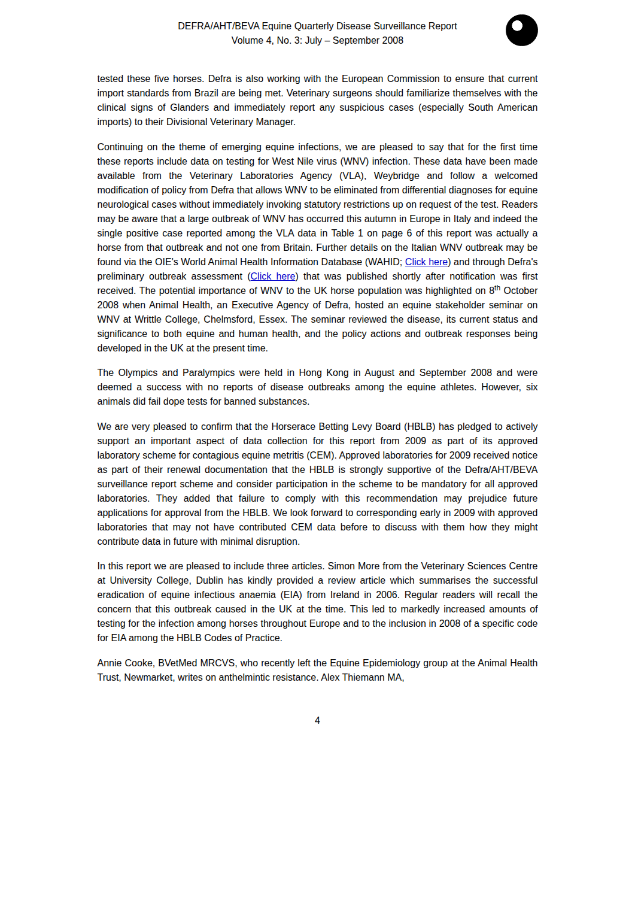DEFRA/AHT/BEVA Equine Quarterly Disease Surveillance Report
Volume 4, No. 3: July – September 2008
tested these five horses. Defra is also working with the European Commission to ensure that current import standards from Brazil are being met. Veterinary surgeons should familiarize themselves with the clinical signs of Glanders and immediately report any suspicious cases (especially South American imports) to their Divisional Veterinary Manager.
Continuing on the theme of emerging equine infections, we are pleased to say that for the first time these reports include data on testing for West Nile virus (WNV) infection. These data have been made available from the Veterinary Laboratories Agency (VLA), Weybridge and follow a welcomed modification of policy from Defra that allows WNV to be eliminated from differential diagnoses for equine neurological cases without immediately invoking statutory restrictions up on request of the test. Readers may be aware that a large outbreak of WNV has occurred this autumn in Europe in Italy and indeed the single positive case reported among the VLA data in Table 1 on page 6 of this report was actually a horse from that outbreak and not one from Britain. Further details on the Italian WNV outbreak may be found via the OIE's World Animal Health Information Database (WAHID; Click here) and through Defra's preliminary outbreak assessment (Click here) that was published shortly after notification was first received. The potential importance of WNV to the UK horse population was highlighted on 8th October 2008 when Animal Health, an Executive Agency of Defra, hosted an equine stakeholder seminar on WNV at Writtle College, Chelmsford, Essex. The seminar reviewed the disease, its current status and significance to both equine and human health, and the policy actions and outbreak responses being developed in the UK at the present time.
The Olympics and Paralympics were held in Hong Kong in August and September 2008 and were deemed a success with no reports of disease outbreaks among the equine athletes. However, six animals did fail dope tests for banned substances.
We are very pleased to confirm that the Horserace Betting Levy Board (HBLB) has pledged to actively support an important aspect of data collection for this report from 2009 as part of its approved laboratory scheme for contagious equine metritis (CEM). Approved laboratories for 2009 received notice as part of their renewal documentation that the HBLB is strongly supportive of the Defra/AHT/BEVA surveillance report scheme and consider participation in the scheme to be mandatory for all approved laboratories. They added that failure to comply with this recommendation may prejudice future applications for approval from the HBLB. We look forward to corresponding early in 2009 with approved laboratories that may not have contributed CEM data before to discuss with them how they might contribute data in future with minimal disruption.
In this report we are pleased to include three articles. Simon More from the Veterinary Sciences Centre at University College, Dublin has kindly provided a review article which summarises the successful eradication of equine infectious anaemia (EIA) from Ireland in 2006. Regular readers will recall the concern that this outbreak caused in the UK at the time. This led to markedly increased amounts of testing for the infection among horses throughout Europe and to the inclusion in 2008 of a specific code for EIA among the HBLB Codes of Practice.
Annie Cooke, BVetMed MRCVS, who recently left the Equine Epidemiology group at the Animal Health Trust, Newmarket, writes on anthelmintic resistance. Alex Thiemann MA,
4